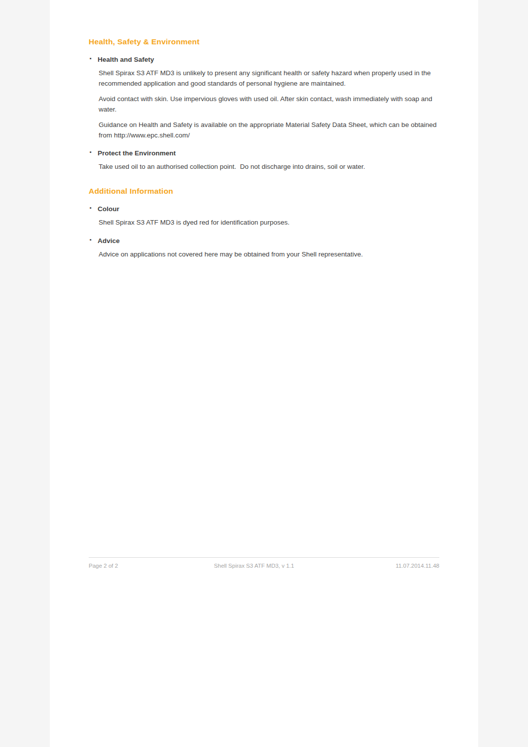Health, Safety & Environment
Health and Safety
Shell Spirax S3 ATF MD3 is unlikely to present any significant health or safety hazard when properly used in the recommended application and good standards of personal hygiene are maintained.
Avoid contact with skin. Use impervious gloves with used oil. After skin contact, wash immediately with soap and water.
Guidance on Health and Safety is available on the appropriate Material Safety Data Sheet, which can be obtained from http://www.epc.shell.com/
Protect the Environment
Take used oil to an authorised collection point. Do not discharge into drains, soil or water.
Additional Information
Colour
Shell Spirax S3 ATF MD3 is dyed red for identification purposes.
Advice
Advice on applications not covered here may be obtained from your Shell representative.
Page 2 of 2
Shell Spirax S3 ATF MD3, v 1.1
11.07.2014.11.48